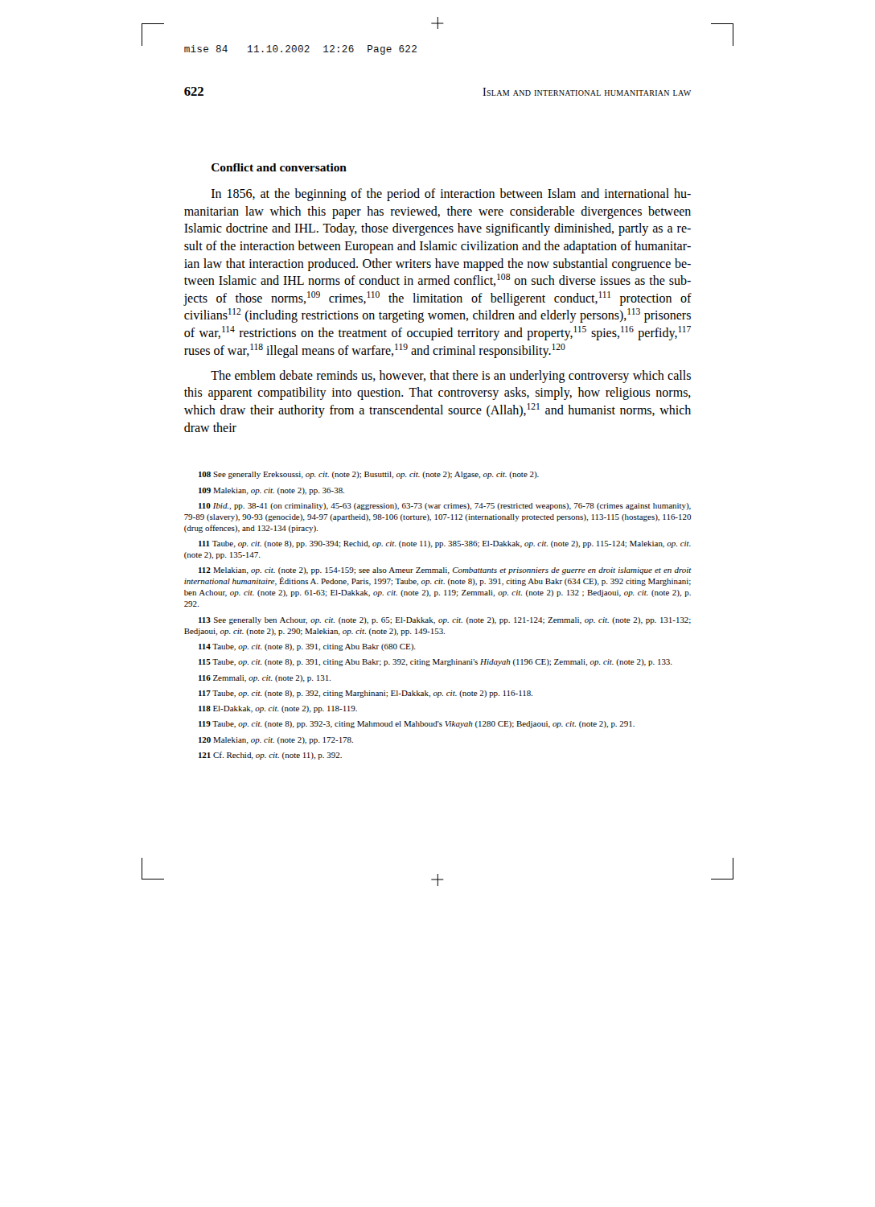mise 84 11.10.2002 12:26 Page 622
622
Islam and international humanitarian law
Conflict and conversation
In 1856, at the beginning of the period of interaction between Islam and international humanitarian law which this paper has reviewed, there were considerable divergences between Islamic doctrine and IHL. Today, those divergences have significantly diminished, partly as a result of the interaction between European and Islamic civilization and the adaptation of humanitarian law that interaction produced. Other writers have mapped the now substantial congruence between Islamic and IHL norms of conduct in armed conflict,108 on such diverse issues as the subjects of those norms,109 crimes,110 the limitation of belligerent conduct,111 protection of civilians112 (including restrictions on targeting women, children and elderly persons),113 prisoners of war,114 restrictions on the treatment of occupied territory and property,115 spies,116 perfidy,117 ruses of war,118 illegal means of warfare,119 and criminal responsibility.120
The emblem debate reminds us, however, that there is an underlying controversy which calls this apparent compatibility into question. That controversy asks, simply, how religious norms, which draw their authority from a transcendental source (Allah),121 and humanist norms, which draw their
108 See generally Ereksoussi, op. cit. (note 2); Busuttil, op. cit. (note 2); Algase, op. cit. (note 2).
109 Malekian, op. cit. (note 2), pp. 36-38.
110 Ibid., pp. 38-41 (on criminality), 45-63 (aggression), 63-73 (war crimes), 74-75 (restricted weapons), 76-78 (crimes against humanity), 79-89 (slavery), 90-93 (genocide), 94-97 (apartheid), 98-106 (torture), 107-112 (internationally protected persons), 113-115 (hostages), 116-120 (drug offences), and 132-134 (piracy).
111 Taube, op. cit. (note 8), pp. 390-394; Rechid, op. cit. (note 11), pp. 385-386; El-Dakkak, op. cit. (note 2), pp. 115-124; Malekian, op. cit. (note 2), pp. 135-147.
112 Melakian, op. cit. (note 2), pp. 154-159; see also Ameur Zemmali, Combattants et prisonniers de guerre en droit islamique et en droit international humanitaire, Éditions A. Pedone, Paris, 1997; Taube, op. cit. (note 8), p. 391, citing Abu Bakr (634 CE), p. 392 citing Marghinani; ben Achour, op. cit. (note 2), pp. 61-63; El-Dakkak, op. cit. (note 2), p. 119; Zemmali, op. cit. (note 2) p. 132 ; Bedjaoui, op. cit. (note 2), p. 292.
113 See generally ben Achour, op. cit. (note 2), p. 65; El-Dakkak, op. cit. (note 2), pp. 121-124; Zemmali, op. cit. (note 2), pp. 131-132; Bedjaoui, op. cit. (note 2), p. 290; Malekian, op. cit. (note 2), pp. 149-153.
114 Taube, op. cit. (note 8), p. 391, citing Abu Bakr (680 CE).
115 Taube, op. cit. (note 8), p. 391, citing Abu Bakr; p. 392, citing Marghinani's Hidayah (1196 CE); Zemmali, op. cit. (note 2), p. 133.
116 Zemmali, op. cit. (note 2), p. 131.
117 Taube, op. cit. (note 8), p. 392, citing Marghinani; El-Dakkak, op. cit. (note 2) pp. 116-118.
118 El-Dakkak, op. cit. (note 2), pp. 118-119.
119 Taube, op. cit. (note 8), pp. 392-3, citing Mahmoud el Mahboud's Vikayah (1280 CE); Bedjaoui, op. cit. (note 2), p. 291.
120 Malekian, op. cit. (note 2), pp. 172-178.
121 Cf. Rechid, op. cit. (note 11), p. 392.